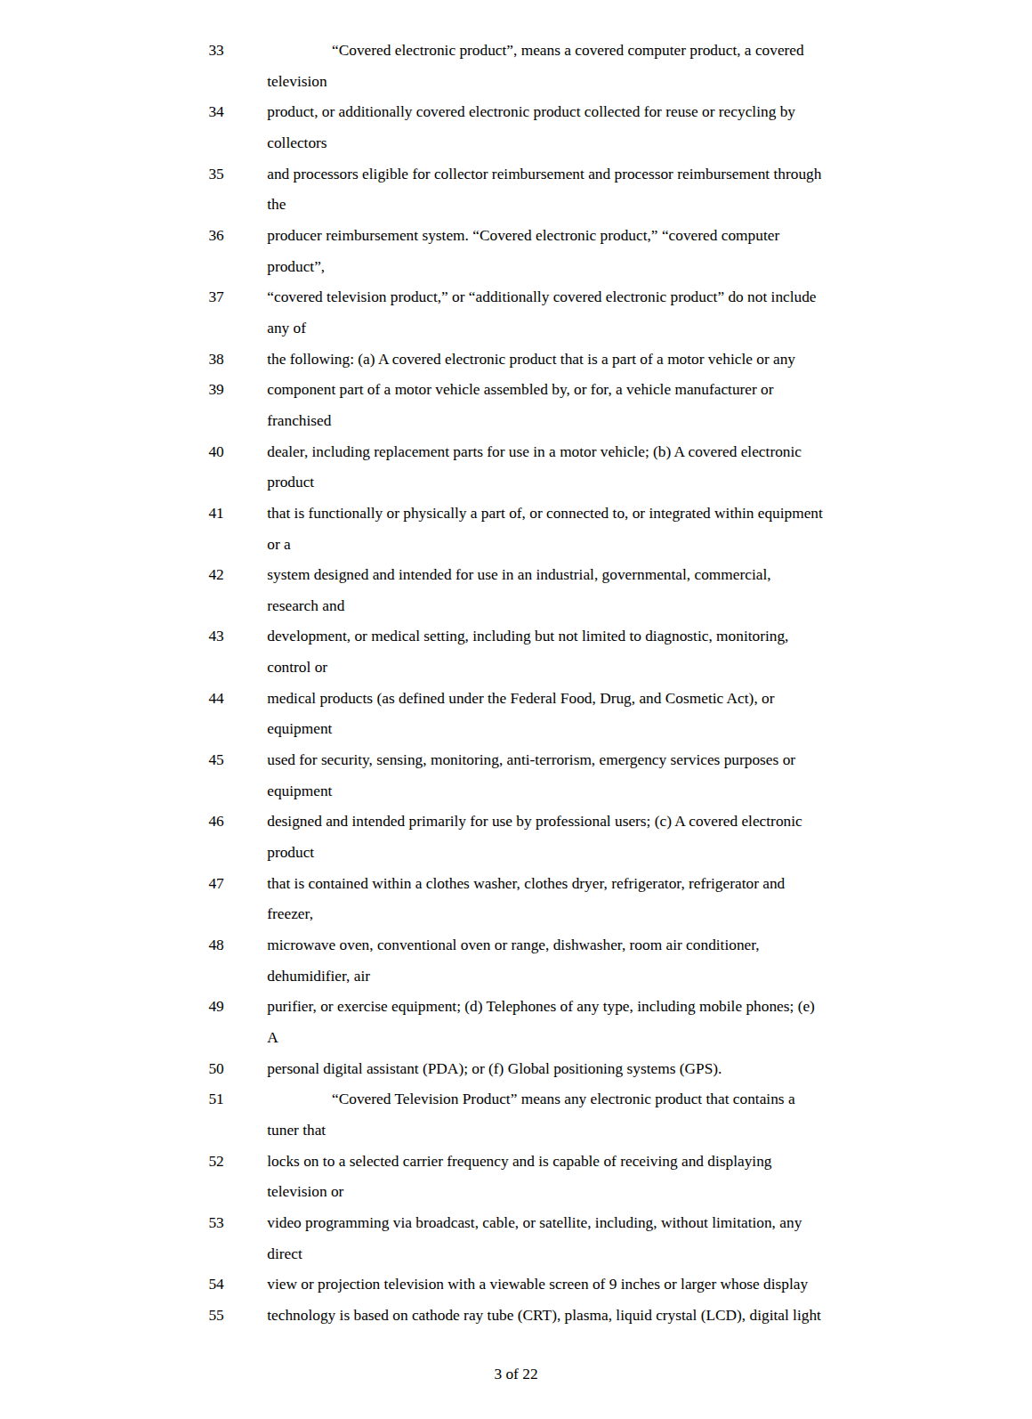33 “Covered electronic product”, means a covered computer product, a covered television
34 product, or additionally covered electronic product collected for reuse or recycling by collectors
35 and processors eligible for collector reimbursement and processor reimbursement through the
36 producer reimbursement system. “Covered electronic product,” “covered computer product”,
37“covered television product,” or “additionally covered electronic product” do not include any of
38 the following: (a) A covered electronic product that is a part of a motor vehicle or any
39 component part of a motor vehicle assembled by, or for, a vehicle manufacturer or franchised
40 dealer, including replacement parts for use in a motor vehicle; (b) A covered electronic product
41 that is functionally or physically a part of, or connected to, or integrated within equipment or a
42 system designed and intended for use in an industrial, governmental, commercial, research and
43 development, or medical setting, including but not limited to diagnostic, monitoring, control or
44 medical products (as defined under the Federal Food, Drug, and Cosmetic Act), or equipment
45 used for security, sensing, monitoring, anti-terrorism, emergency services purposes or equipment
46 designed and intended primarily for use by professional users; (c) A covered electronic product
47 that is contained within a clothes washer, clothes dryer, refrigerator, refrigerator and freezer,
48 microwave oven, conventional oven or range, dishwasher, room air conditioner, dehumidifier, air
49 purifier, or exercise equipment; (d) Telephones of any type, including mobile phones; (e) A
50 personal digital assistant (PDA); or (f) Global positioning systems (GPS).
51 “Covered Television Product” means any electronic product that contains a tuner that
52 locks on to a selected carrier frequency and is capable of receiving and displaying television or
53 video programming via broadcast, cable, or satellite, including, without limitation, any direct
54 view or projection television with a viewable screen of 9 inches or larger whose display
55 technology is based on cathode ray tube (CRT), plasma, liquid crystal (LCD), digital light
3 of 22